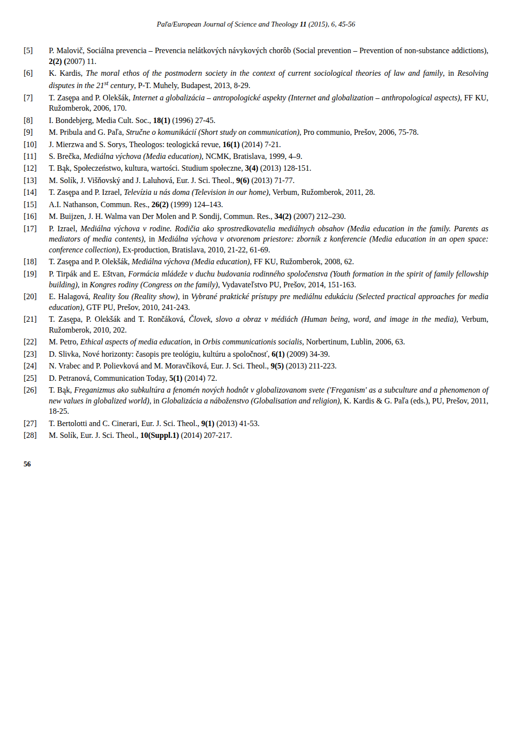Paľa/European Journal of Science and Theology 11 (2015), 6, 45-56
[5] P. Malovič, Sociálna prevencia – Prevencia nelátkových návykových chorôb (Social prevention – Prevention of non-substance addictions), 2(2) (2007) 11.
[6] K. Kardis, The moral ethos of the postmodern society in the context of current sociological theories of law and family, in Resolving disputes in the 21st century, P-T. Muhely, Budapest, 2013, 8-29.
[7] T. Zasępa and P. Olekšák, Internet a globalizácia – antropologické aspekty (Internet and globalization – anthropological aspects), FF KU, Ružomberok, 2006, 170.
[8] I. Bondebjerg, Media Cult. Soc., 18(1) (1996) 27-45.
[9] M. Pribula and G. Paľa, Stručne o komunikácií (Short study on communication), Pro communio, Prešov, 2006, 75-78.
[10] J. Mierzwa and S. Sorys, Theologos: teologická revue, 16(1) (2014) 7-21.
[11] S. Brečka, Mediálna výchova (Media education), NCMK, Bratislava, 1999, 4–9.
[12] T. Bąk, Społeczeństwo, kultura, wartości. Studium społeczne, 3(4) (2013) 128-151.
[13] M. Solík, J. Višňovský and J. Laluhová, Eur. J. Sci. Theol., 9(6) (2013) 71-77.
[14] T. Zasępa and P. Izrael, Televízia u nás doma (Television in our home), Verbum, Ružomberok, 2011, 28.
[15] A.I. Nathanson, Commun. Res., 26(2) (1999) 124–143.
[16] M. Buijzen, J. H. Walma van Der Molen and P. Sondij, Commun. Res., 34(2) (2007) 212–230.
[17] P. Izrael, Mediálna výchova v rodine. Rodičia ako sprostredkovatelia mediálnych obsahov (Media education in the family. Parents as mediators of media contents), in Mediálna výchova v otvorenom priestore: zborník z konferencie (Media education in an open space: conference collection), Ex-production, Bratislava, 2010, 21-22, 61-69.
[18] T. Zasępa and P. Olekšák, Mediálna výchova (Media education), FF KU, Ružomberok, 2008, 62.
[19] P. Tirpák and E. Eštvan, Formácia mládeže v duchu budovania rodinného spoločenstva (Youth formation in the spirit of family fellowship building), in Kongres rodiny (Congress on the family), Vydavateľstvo PU, Prešov, 2014, 151-163.
[20] E. Halagová, Reality šou (Reality show), in Vybrané praktické prístupy pre mediálnu edukáciu (Selected practical approaches for media education), GTF PU, Prešov, 2010, 241-243.
[21] T. Zasępa, P. Olekšák and T. Rončáková, Človek, slovo a obraz v médiách (Human being, word, and image in the media), Verbum, Ružomberok, 2010, 202.
[22] M. Petro, Ethical aspects of media education, in Orbis communicationis socialis, Norbertinum, Lublin, 2006, 63.
[23] D. Slivka, Nové horizonty: časopis pre teológiu, kultúru a spoločnosť, 6(1) (2009) 34-39.
[24] N. Vrabec and P. Polievková and M. Moravčíková, Eur. J. Sci. Theol., 9(5) (2013) 211-223.
[25] D. Petranová, Communication Today, 5(1) (2014) 72.
[26] T. Bąk, Freganizmus ako subkultúra a fenomén nových hodnôt v globalizovanom svete ('Freganism' as a subculture and a phenomenon of new values in globalized world), in Globalizácia a náboženstvo (Globalisation and religion), K. Kardis & G. Paľa (eds.), PU, Prešov, 2011, 18-25.
[27] T. Bertolotti and C. Cinerari, Eur. J. Sci. Theol., 9(1) (2013) 41-53.
[28] M. Solík, Eur. J. Sci. Theol., 10(Suppl.1) (2014) 207-217.
56